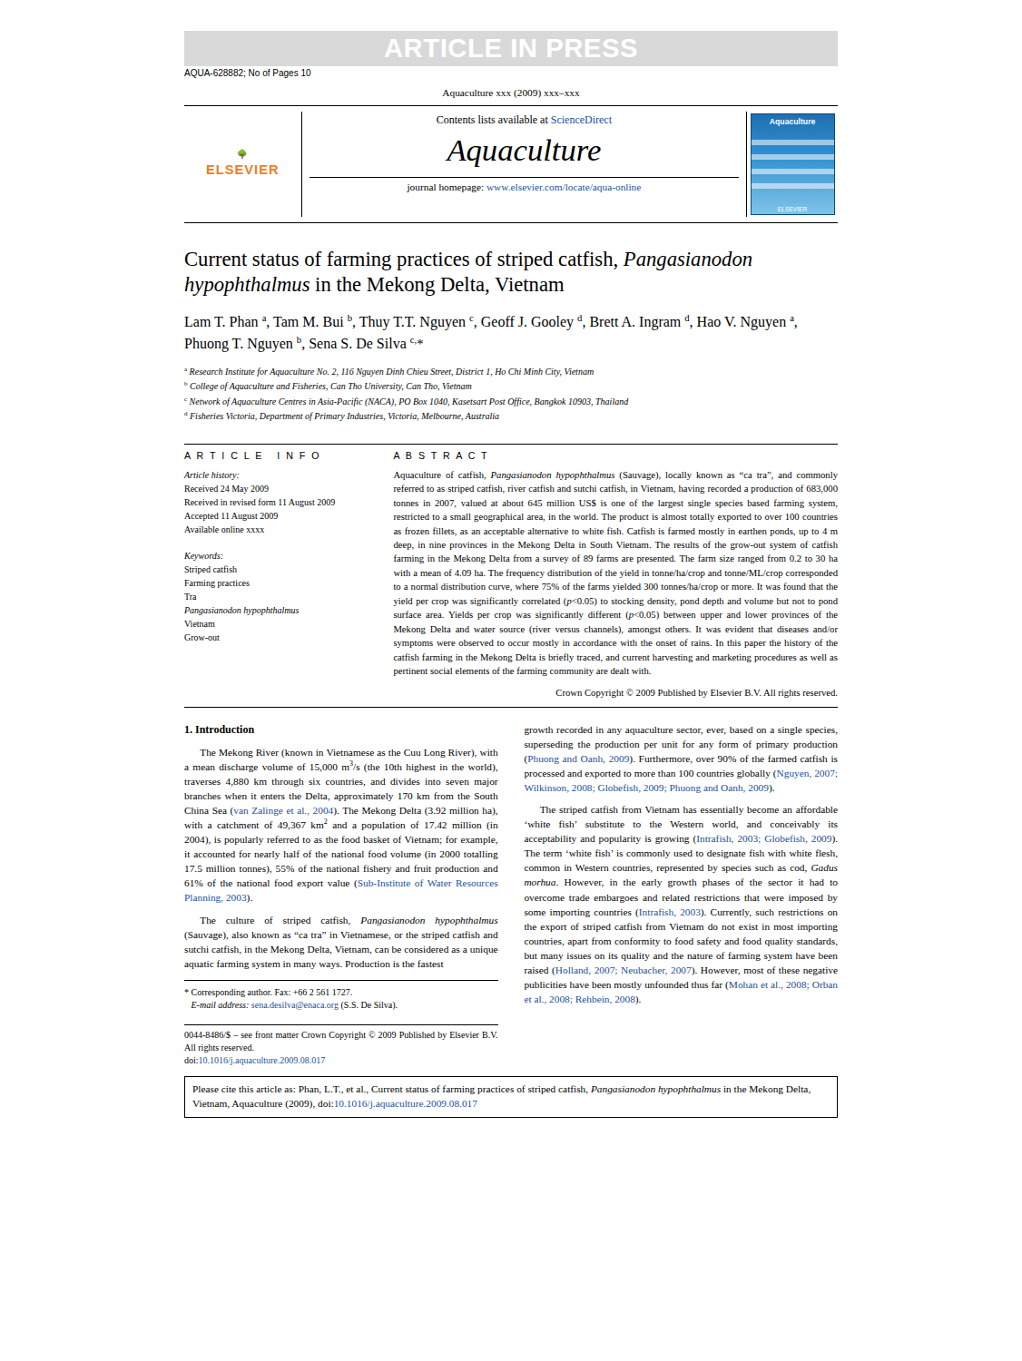ARTICLE IN PRESS
AQUA-628882; No of Pages 10
Aquaculture xxx (2009) xxx–xxx
🌳
ELSEVIER
Contents lists available at ScienceDirect
Aquaculture
journal homepage: www.elsevier.com/locate/aqua-online
Aquaculture
ELSEVIER
Current status of farming practices of striped catfish, Pangasianodon hypophthalmus in the Mekong Delta, Vietnam
Lam T. Phan a, Tam M. Bui b, Thuy T.T. Nguyen c, Geoff J. Gooley d, Brett A. Ingram d, Hao V. Nguyen a,
Phuong T. Nguyen b, Sena S. De Silva c,*
a Research Institute for Aquaculture No. 2, 116 Nguyen Dinh Chieu Street, District 1, Ho Chi Minh City, Vietnam
b College of Aquaculture and Fisheries, Can Tho University, Can Tho, Vietnam
c Network of Aquaculture Centres in Asia-Pacific (NACA), PO Box 1040, Kasetsart Post Office, Bangkok 10903, Thailand
d Fisheries Victoria, Department of Primary Industries, Victoria, Melbourne, Australia
A R T I C L E I N F O
Article history:
Received 24 May 2009
Received in revised form 11 August 2009
Accepted 11 August 2009
Available online xxxx
Keywords:
Striped catfish
Farming practices
Tra
Pangasianodon hypophthalmus
Vietnam
Grow-out
A B S T R A C T
Aquaculture of catfish, Pangasianodon hypophthalmus (Sauvage), locally known as “ca tra”, and commonly referred to as striped catfish, river catfish and sutchi catfish, in Vietnam, having recorded a production of 683,000 tonnes in 2007, valued at about 645 million US$ is one of the largest single species based farming system, restricted to a small geographical area, in the world. The product is almost totally exported to over 100 countries as frozen fillets, as an acceptable alternative to white fish. Catfish is farmed mostly in earthen ponds, up to 4 m deep, in nine provinces in the Mekong Delta in South Vietnam. The results of the grow-out system of catfish farming in the Mekong Delta from a survey of 89 farms are presented. The farm size ranged from 0.2 to 30 ha with a mean of 4.09 ha. The frequency distribution of the yield in tonne/ha/crop and tonne/ML/crop corresponded to a normal distribution curve, where 75% of the farms yielded 300 tonnes/ha/crop or more. It was found that the yield per crop was significantly correlated (p<0.05) to stocking density, pond depth and volume but not to pond surface area. Yields per crop was significantly different (p<0.05) between upper and lower provinces of the Mekong Delta and water source (river versus channels), amongst others. It was evident that diseases and/or symptoms were observed to occur mostly in accordance with the onset of rains. In this paper the history of the catfish farming in the Mekong Delta is briefly traced, and current harvesting and marketing procedures as well as pertinent social elements of the farming community are dealt with.
Crown Copyright © 2009 Published by Elsevier B.V. All rights reserved.
1. Introduction
The Mekong River (known in Vietnamese as the Cuu Long River), with a mean discharge volume of 15,000 m3/s (the 10th highest in the world), traverses 4,880 km through six countries, and divides into seven major branches when it enters the Delta, approximately 170 km from the South China Sea (van Zalinge et al., 2004). The Mekong Delta (3.92 million ha), with a catchment of 49,367 km2 and a population of 17.42 million (in 2004), is popularly referred to as the food basket of Vietnam; for example, it accounted for nearly half of the national food volume (in 2000 totalling 17.5 million tonnes), 55% of the national fishery and fruit production and 61% of the national food export value (Sub-Institute of Water Resources Planning, 2003).
The culture of striped catfish, Pangasianodon hypophthalmus (Sauvage), also known as “ca tra” in Vietnamese, or the striped catfish and sutchi catfish, in the Mekong Delta, Vietnam, can be considered as a unique aquatic farming system in many ways. Production is the fastest
* Corresponding author. Fax: +66 2 561 1727.
E-mail address: sena.desilva@enaca.org (S.S. De Silva).
0044-8486/$ – see front matter Crown Copyright © 2009 Published by Elsevier B.V. All rights reserved.
doi:10.1016/j.aquaculture.2009.08.017
growth recorded in any aquaculture sector, ever, based on a single species, superseding the production per unit for any form of primary production (Phuong and Oanh, 2009). Furthermore, over 90% of the farmed catfish is processed and exported to more than 100 countries globally (Nguyen, 2007; Wilkinson, 2008; Globefish, 2009; Phuong and Oanh, 2009).
The striped catfish from Vietnam has essentially become an affordable ‘white fish’ substitute to the Western world, and conceivably its acceptability and popularity is growing (Intrafish, 2003; Globefish, 2009). The term ‘white fish’ is commonly used to designate fish with white flesh, common in Western countries, represented by species such as cod, Gadus morhua. However, in the early growth phases of the sector it had to overcome trade embargoes and related restrictions that were imposed by some importing countries (Intrafish, 2003). Currently, such restrictions on the export of striped catfish from Vietnam do not exist in most importing countries, apart from conformity to food safety and food quality standards, but many issues on its quality and the nature of farming system have been raised (Holland, 2007; Neubacher, 2007). However, most of these negative publicities have been mostly unfounded thus far (Mohan et al., 2008; Orban et al., 2008; Rehbein, 2008).
Please cite this article as: Phan, L.T., et al., Current status of farming practices of striped catfish, Pangasianodon hypophthalmus in the Mekong Delta, Vietnam, Aquaculture (2009), doi:10.1016/j.aquaculture.2009.08.017